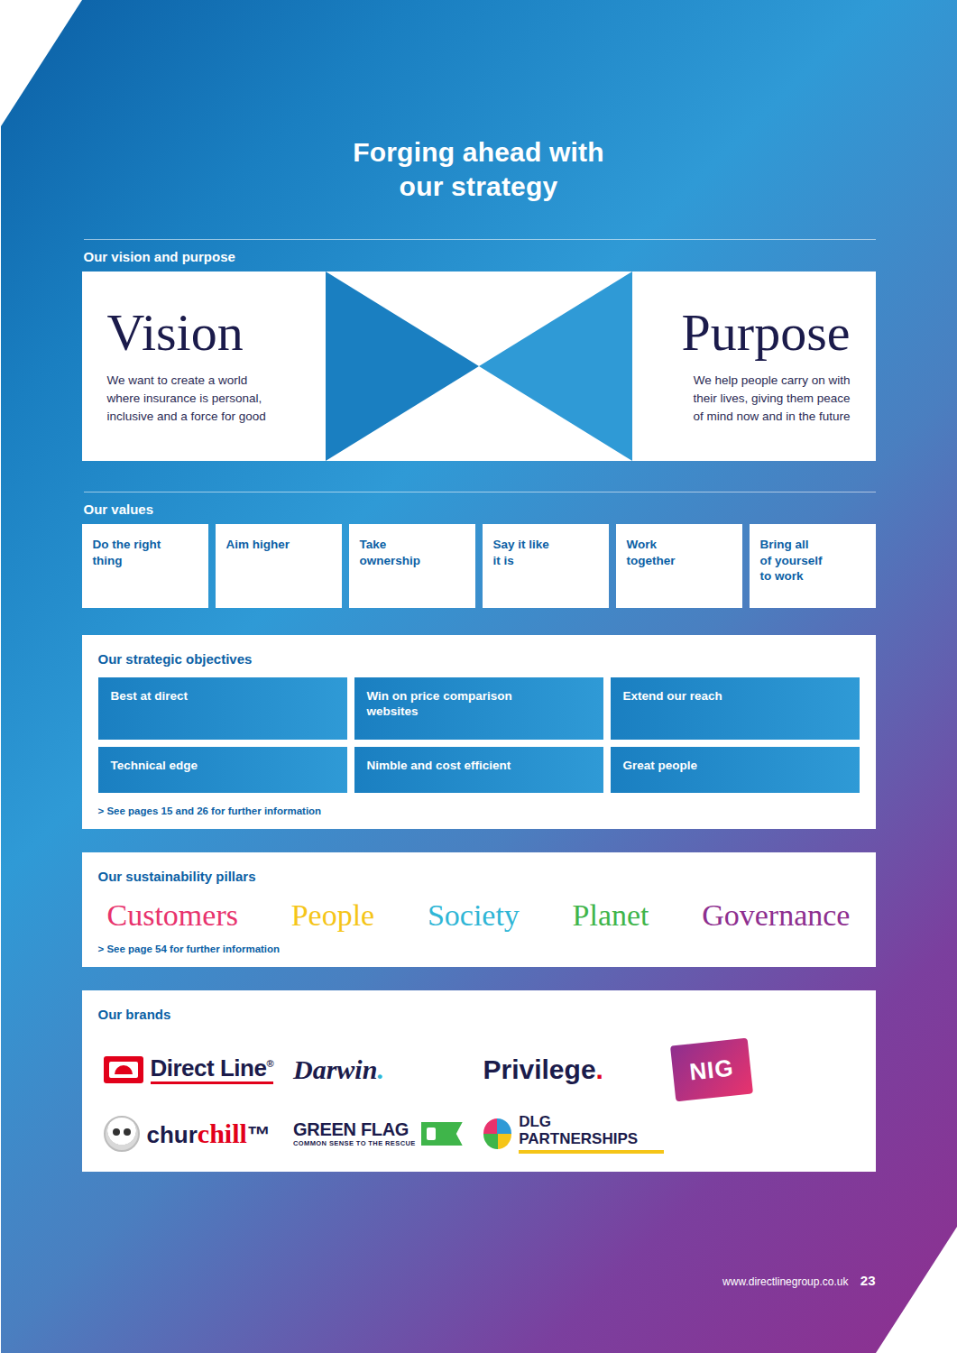Forging ahead with
our strategy
Our vision and purpose
Vision
We want to create a world
where insurance is personal,
inclusive and a force for good
Purpose
We help people carry on with
their lives, giving them peace
of mind now and in the future
Our values
Do the right
thing
Aim higher
Take
ownership
Say it like
it is
Work
together
Bring all
of yourself
to work
Our strategic objectives
Best at direct
Win on price comparison
websites
Extend our reach
Technical edge
Nimble and cost efficient
Great people
> See pages 15 and 26 for further information
Our sustainability pillars
Customers
People
Society
Planet
Governance
> See page 54 for further information
Our brands
Direct Line®
Darwin.
Privilege.
NIG
churchill™
GREEN FLAGCOMMON SENSE TO THE RESCUE
DLG PARTNERSHIPS
www.directlinegroup.co.uk 23